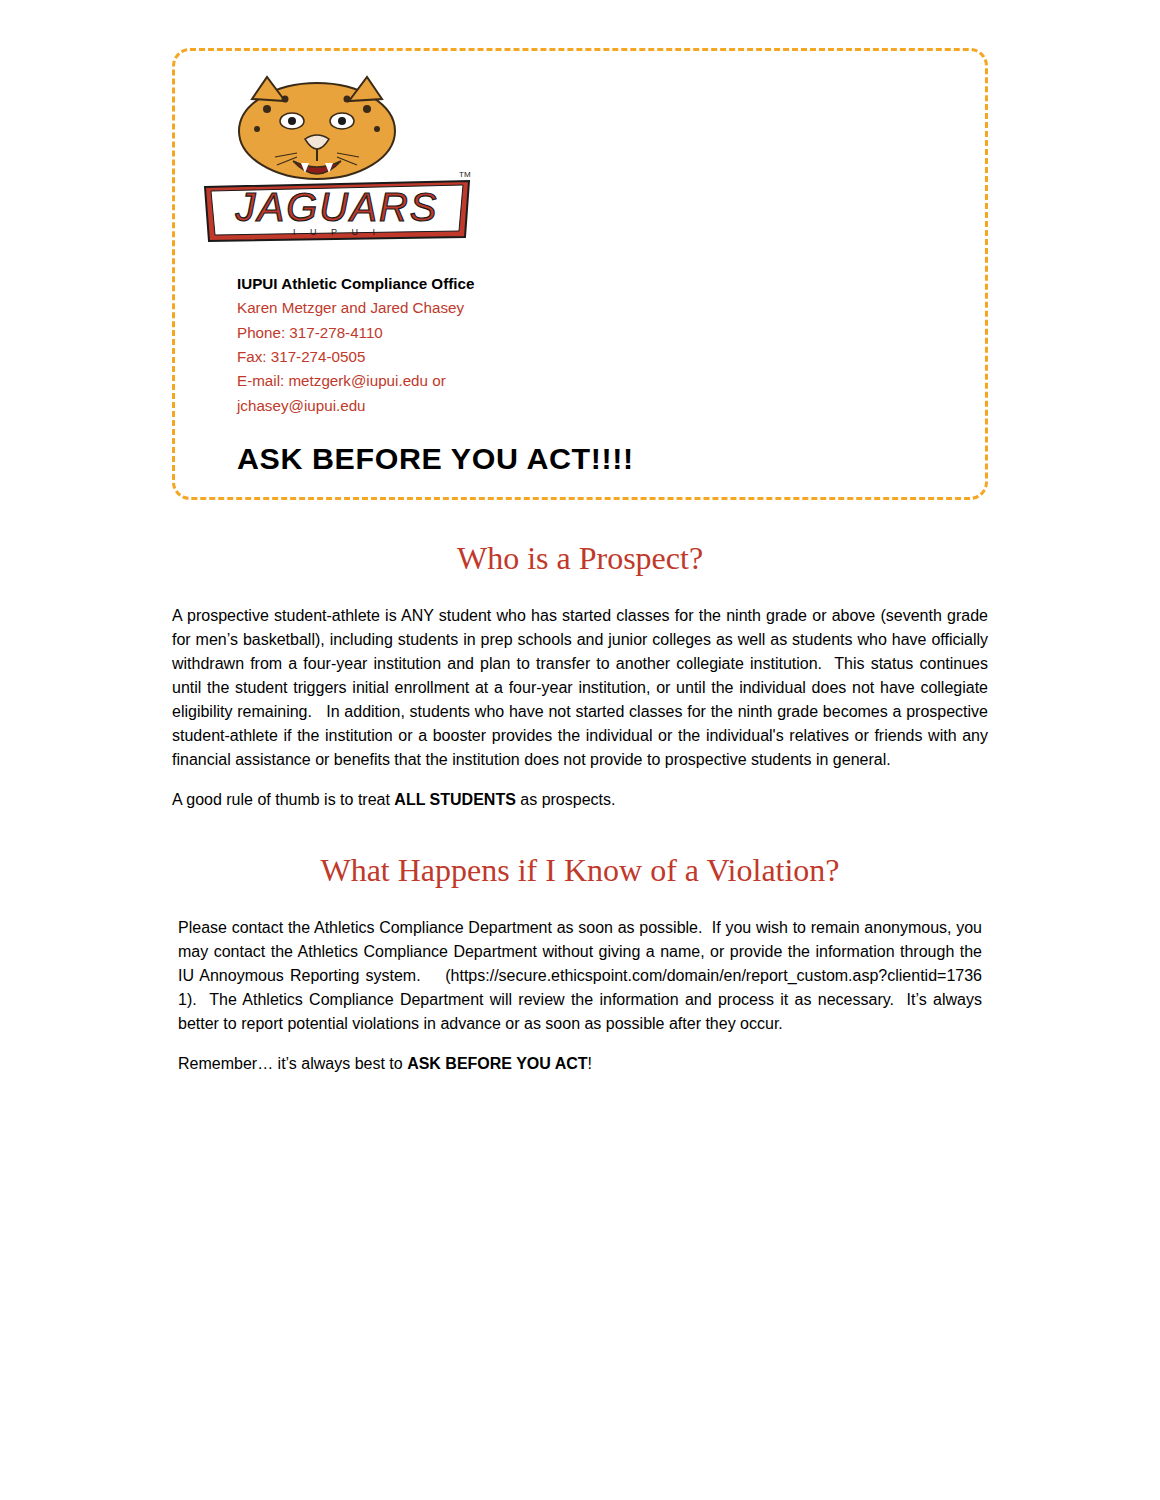JAGUARS I U P U I TM
IUPUI Athletic Compliance Office
Karen Metzger and Jared Chasey
Phone: 317-278-4110
Fax: 317-274-0505
E-mail: metzgerk@iupui.edu or
jchasey@iupui.edu
ASK BEFORE YOU ACT!!!!
Who is a Prospect?
A prospective student-athlete is ANY student who has started classes for the ninth grade or above (seventh grade for men’s basketball), including students in prep schools and junior colleges as well as students who have officially withdrawn from a four-year institution and plan to transfer to another collegiate institution. This status continues until the student triggers initial enrollment at a four-year institution, or until the individual does not have collegiate eligibility remaining. In addition, students who have not started classes for the ninth grade becomes a prospective student-athlete if the institution or a booster provides the individual or the individual's relatives or friends with any financial assistance or benefits that the institution does not provide to prospective students in general.
A good rule of thumb is to treat ALL STUDENTS as prospects.
What Happens if I Know of a Violation?
Please contact the Athletics Compliance Department as soon as possible. If you wish to remain anonymous, you may contact the Athletics Compliance Department without giving a name, or provide the information through the IU Annoymous Reporting system. (https://secure.ethicspoint.com/domain/en/report_custom.asp?clientid=17361). The Athletics Compliance Department will review the information and process it as necessary. It’s always better to report potential violations in advance or as soon as possible after they occur.
Remember… it’s always best to ASK BEFORE YOU ACT!